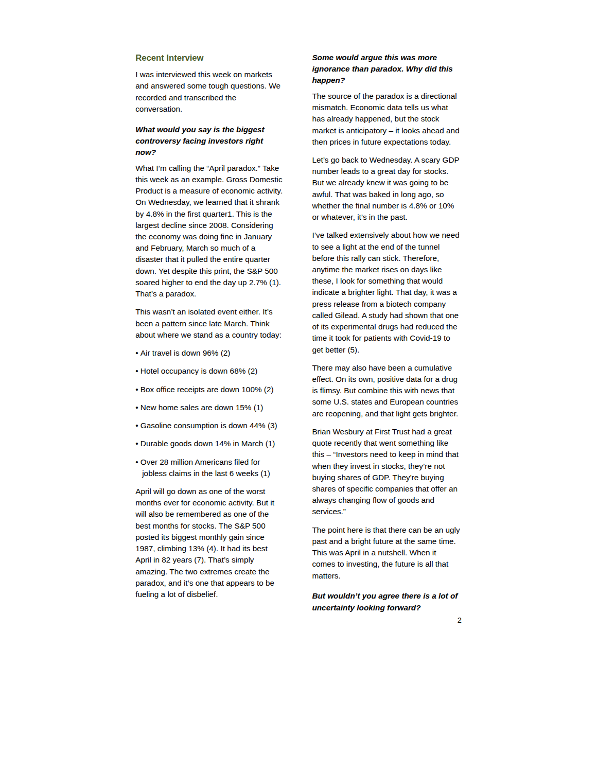Recent Interview
I was interviewed this week on markets and answered some tough questions. We recorded and transcribed the conversation.
What would you say is the biggest controversy facing investors right now?
What I’m calling the “April paradox.” Take this week as an example. Gross Domestic Product is a measure of economic activity. On Wednesday, we learned that it shrank by 4.8% in the first quarter1. This is the largest decline since 2008. Considering the economy was doing fine in January and February, March so much of a disaster that it pulled the entire quarter down. Yet despite this print, the S&P 500 soared higher to end the day up 2.7% (1). That’s a paradox.
This wasn’t an isolated event either. It’s been a pattern since late March. Think about where we stand as a country today:
Air travel is down 96% (2)
Hotel occupancy is down 68% (2)
Box office receipts are down 100% (2)
New home sales are down 15% (1)
Gasoline consumption is down 44% (3)
Durable goods down 14% in March (1)
Over 28 million Americans filed for jobless claims in the last 6 weeks (1)
April will go down as one of the worst months ever for economic activity. But it will also be remembered as one of the best months for stocks. The S&P 500 posted its biggest monthly gain since 1987, climbing 13% (4). It had its best April in 82 years (7). That’s simply amazing. The two extremes create the paradox, and it’s one that appears to be fueling a lot of disbelief.
Some would argue this was more ignorance than paradox. Why did this happen?
The source of the paradox is a directional mismatch. Economic data tells us what has already happened, but the stock market is anticipatory – it looks ahead and then prices in future expectations today.
Let’s go back to Wednesday. A scary GDP number leads to a great day for stocks. But we already knew it was going to be awful. That was baked in long ago, so whether the final number is 4.8% or 10% or whatever, it’s in the past.
I’ve talked extensively about how we need to see a light at the end of the tunnel before this rally can stick. Therefore, anytime the market rises on days like these, I look for something that would indicate a brighter light. That day, it was a press release from a biotech company called Gilead. A study had shown that one of its experimental drugs had reduced the time it took for patients with Covid-19 to get better (5).
There may also have been a cumulative effect. On its own, positive data for a drug is flimsy. But combine this with news that some U.S. states and European countries are reopening, and that light gets brighter.
Brian Wesbury at First Trust had a great quote recently that went something like this – “Investors need to keep in mind that when they invest in stocks, they’re not buying shares of GDP. They're buying shares of specific companies that offer an always changing flow of goods and services.”
The point here is that there can be an ugly past and a bright future at the same time. This was April in a nutshell. When it comes to investing, the future is all that matters.
But wouldn’t you agree there is a lot of uncertainty looking forward?
2